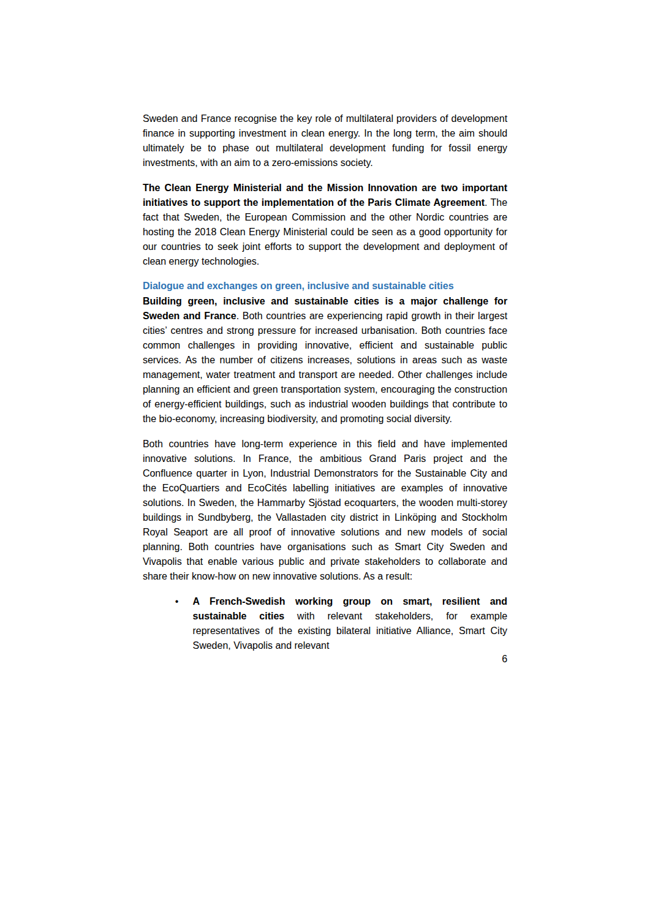Sweden and France recognise the key role of multilateral providers of development finance in supporting investment in clean energy. In the long term, the aim should ultimately be to phase out multilateral development funding for fossil energy investments, with an aim to a zero-emissions society.
The Clean Energy Ministerial and the Mission Innovation are two important initiatives to support the implementation of the Paris Climate Agreement. The fact that Sweden, the European Commission and the other Nordic countries are hosting the 2018 Clean Energy Ministerial could be seen as a good opportunity for our countries to seek joint efforts to support the development and deployment of clean energy technologies.
Dialogue and exchanges on green, inclusive and sustainable cities
Building green, inclusive and sustainable cities is a major challenge for Sweden and France. Both countries are experiencing rapid growth in their largest cities’ centres and strong pressure for increased urbanisation. Both countries face common challenges in providing innovative, efficient and sustainable public services. As the number of citizens increases, solutions in areas such as waste management, water treatment and transport are needed. Other challenges include planning an efficient and green transportation system, encouraging the construction of energy-efficient buildings, such as industrial wooden buildings that contribute to the bio-economy, increasing biodiversity, and promoting social diversity.
Both countries have long-term experience in this field and have implemented innovative solutions. In France, the ambitious Grand Paris project and the Confluence quarter in Lyon, Industrial Demonstrators for the Sustainable City and the EcoQuartiers and EcoCités labelling initiatives are examples of innovative solutions. In Sweden, the Hammarby Sjöstad ecoquarters, the wooden multi-storey buildings in Sundbyberg, the Vallastaden city district in Linköping and Stockholm Royal Seaport are all proof of innovative solutions and new models of social planning. Both countries have organisations such as Smart City Sweden and Vivapolis that enable various public and private stakeholders to collaborate and share their know-how on new innovative solutions. As a result:
A French-Swedish working group on smart, resilient and sustainable cities with relevant stakeholders, for example representatives of the existing bilateral initiative Alliance, Smart City Sweden, Vivapolis and relevant
6